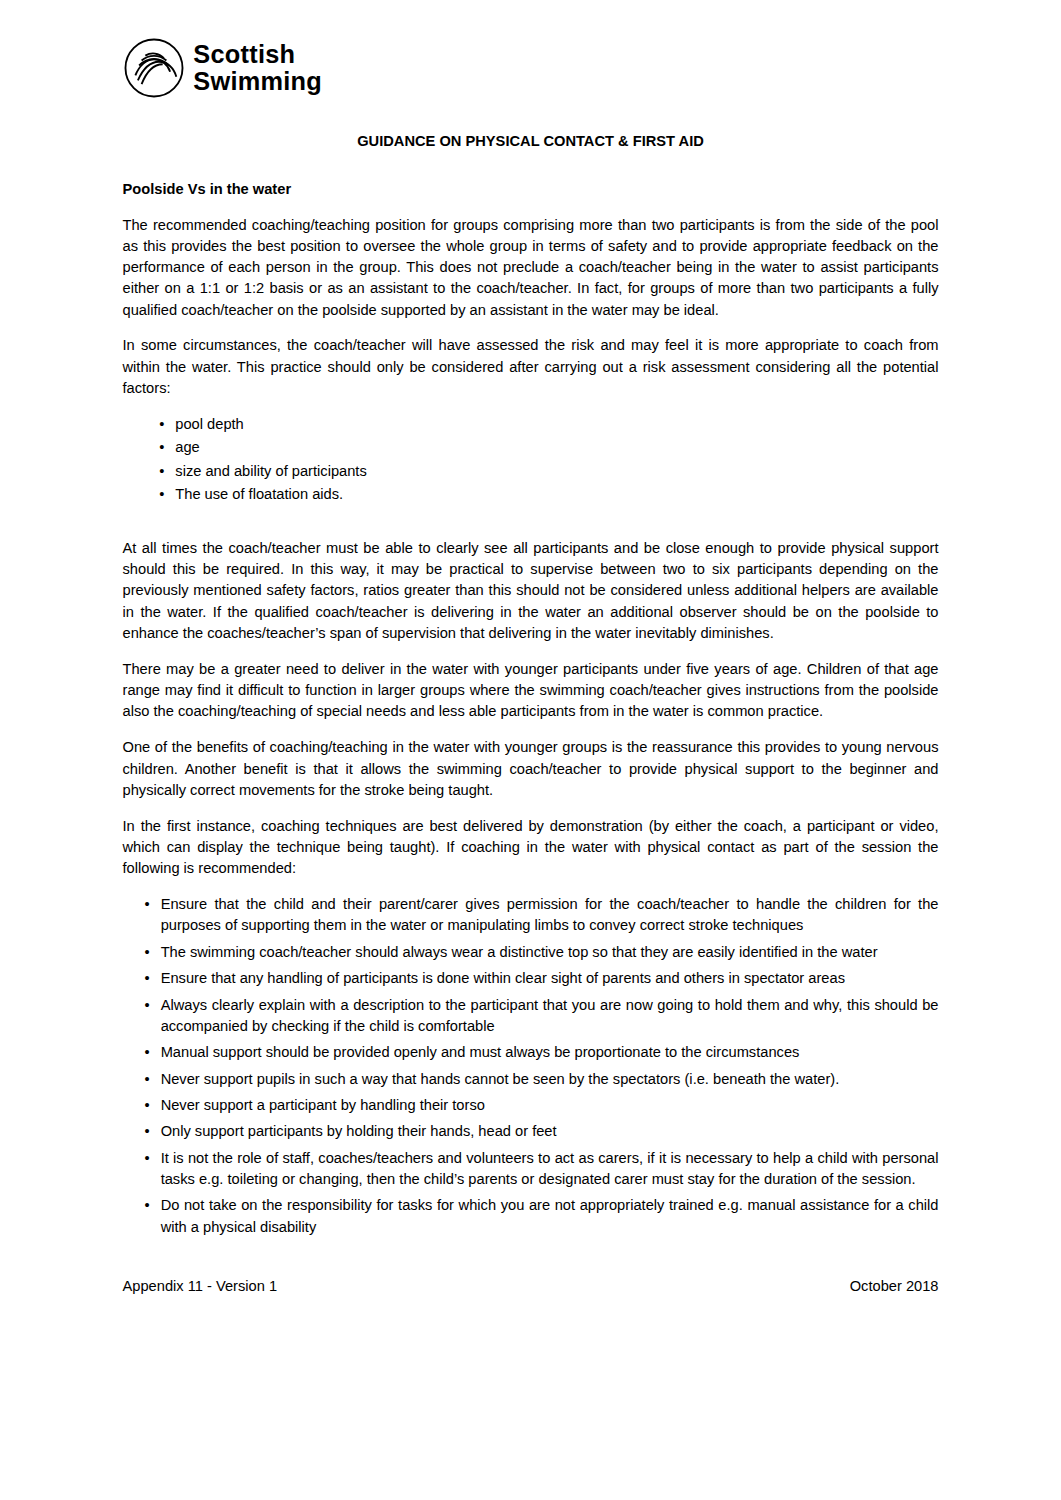Scottish
Swimming
Guidance on Physical Contact & First Aid
Poolside Vs in the water
The recommended coaching/teaching position for groups comprising more than two participants is from the side of the pool as this provides the best position to oversee the whole group in terms of safety and to provide appropriate feedback on the performance of each person in the group. This does not preclude a coach/teacher being in the water to assist participants either on a 1:1 or 1:2 basis or as an assistant to the coach/teacher. In fact, for groups of more than two participants a fully qualified coach/teacher on the poolside supported by an assistant in the water may be ideal.
In some circumstances, the coach/teacher will have assessed the risk and may feel it is more appropriate to coach from within the water. This practice should only be considered after carrying out a risk assessment considering all the potential factors:
pool depth
age
size and ability of participants
The use of floatation aids.
At all times the coach/teacher must be able to clearly see all participants and be close enough to provide physical support should this be required. In this way, it may be practical to supervise between two to six participants depending on the previously mentioned safety factors, ratios greater than this should not be considered unless additional helpers are available in the water. If the qualified coach/teacher is delivering in the water an additional observer should be on the poolside to enhance the coaches/teacher’s span of supervision that delivering in the water inevitably diminishes.
There may be a greater need to deliver in the water with younger participants under five years of age. Children of that age range may find it difficult to function in larger groups where the swimming coach/teacher gives instructions from the poolside also the coaching/teaching of special needs and less able participants from in the water is common practice.
One of the benefits of coaching/teaching in the water with younger groups is the reassurance this provides to young nervous children. Another benefit is that it allows the swimming coach/teacher to provide physical support to the beginner and physically correct movements for the stroke being taught.
In the first instance, coaching techniques are best delivered by demonstration (by either the coach, a participant or video, which can display the technique being taught). If coaching in the water with physical contact as part of the session the following is recommended:
Ensure that the child and their parent/carer gives permission for the coach/teacher to handle the children for the purposes of supporting them in the water or manipulating limbs to convey correct stroke techniques
The swimming coach/teacher should always wear a distinctive top so that they are easily identified in the water
Ensure that any handling of participants is done within clear sight of parents and others in spectator areas
Always clearly explain with a description to the participant that you are now going to hold them and why, this should be accompanied by checking if the child is comfortable
Manual support should be provided openly and must always be proportionate to the circumstances
Never support pupils in such a way that hands cannot be seen by the spectators (i.e. beneath the water).
Never support a participant by handling their torso
Only support participants by holding their hands, head or feet
It is not the role of staff, coaches/teachers and volunteers to act as carers, if it is necessary to help a child with personal tasks e.g. toileting or changing, then the child’s parents or designated carer must stay for the duration of the session.
Do not take on the responsibility for tasks for which you are not appropriately trained e.g. manual assistance for a child with a physical disability
Appendix 11 - Version 1 October 2018